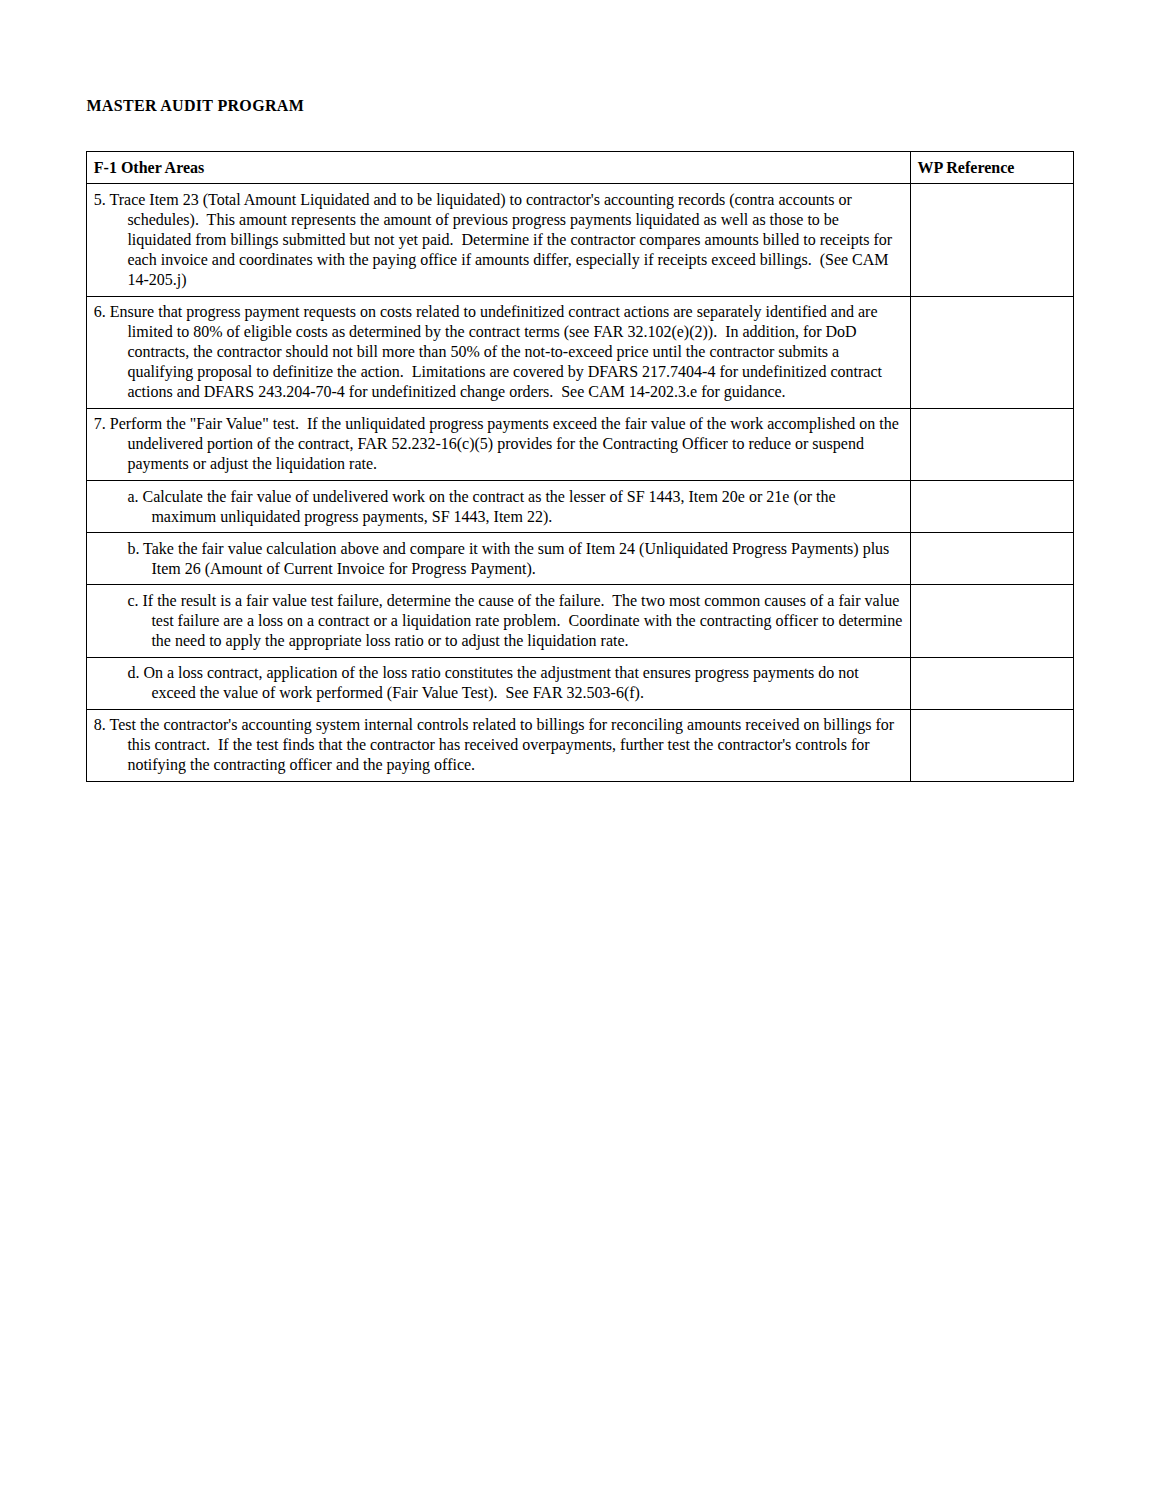MASTER AUDIT PROGRAM
| F-1 Other Areas | WP Reference |
| --- | --- |
| 5. Trace Item 23 (Total Amount Liquidated and to be liquidated) to contractor's accounting records (contra accounts or schedules). This amount represents the amount of previous progress payments liquidated as well as those to be liquidated from billings submitted but not yet paid. Determine if the contractor compares amounts billed to receipts for each invoice and coordinates with the paying office if amounts differ, especially if receipts exceed billings. (See CAM 14-205.j) | |
| 6. Ensure that progress payment requests on costs related to undefinitized contract actions are separately identified and are limited to 80% of eligible costs as determined by the contract terms (see FAR 32.102(e)(2)). In addition, for DoD contracts, the contractor should not bill more than 50% of the not-to-exceed price until the contractor submits a qualifying proposal to definitize the action. Limitations are covered by DFARS 217.7404-4 for undefinitized contract actions and DFARS 243.204-70-4 for undefinitized change orders. See CAM 14-202.3.e for guidance. | |
| 7. Perform the "Fair Value" test. If the unliquidated progress payments exceed the fair value of the work accomplished on the undelivered portion of the contract, FAR 52.232-16(c)(5) provides for the Contracting Officer to reduce or suspend payments or adjust the liquidation rate. | |
| a. Calculate the fair value of undelivered work on the contract as the lesser of SF 1443, Item 20e or 21e (or the maximum unliquidated progress payments, SF 1443, Item 22). | |
| b. Take the fair value calculation above and compare it with the sum of Item 24 (Unliquidated Progress Payments) plus Item 26 (Amount of Current Invoice for Progress Payment). | |
| c. If the result is a fair value test failure, determine the cause of the failure. The two most common causes of a fair value test failure are a loss on a contract or a liquidation rate problem. Coordinate with the contracting officer to determine the need to apply the appropriate loss ratio or to adjust the liquidation rate. | |
| d. On a loss contract, application of the loss ratio constitutes the adjustment that ensures progress payments do not exceed the value of work performed (Fair Value Test). See FAR 32.503-6(f). | |
| 8. Test the contractor's accounting system internal controls related to billings for reconciling amounts received on billings for this contract. If the test finds that the contractor has received overpayments, further test the contractor's controls for notifying the contracting officer and the paying office. | |